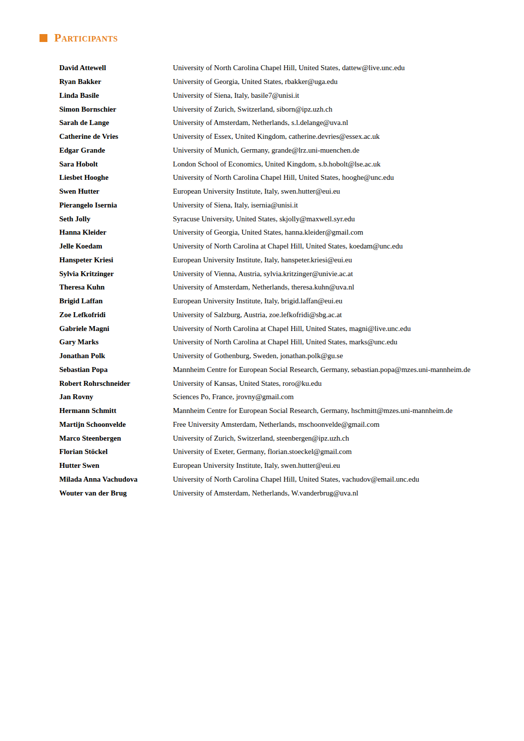Participants
| David Attewell | University of North Carolina Chapel Hill, United States, dattew@live.unc.edu |
| Ryan Bakker | University of Georgia, United States, rbakker@uga.edu |
| Linda Basile | University of Siena, Italy, basile7@unisi.it |
| Simon Bornschier | University of Zurich, Switzerland, siborn@ipz.uzh.ch |
| Sarah de Lange | University of Amsterdam, Netherlands, s.l.delange@uva.nl |
| Catherine de Vries | University of Essex, United Kingdom, catherine.devries@essex.ac.uk |
| Edgar Grande | University of Munich, Germany, grande@lrz.uni-muenchen.de |
| Sara Hobolt | London School of Economics, United Kingdom, s.b.hobolt@lse.ac.uk |
| Liesbet Hooghe | University of North Carolina Chapel Hill, United States, hooghe@unc.edu |
| Swen Hutter | European University Institute, Italy, swen.hutter@eui.eu |
| Pierangelo Isernia | University of Siena, Italy, isernia@unisi.it |
| Seth Jolly | Syracuse University, United States, skjolly@maxwell.syr.edu |
| Hanna Kleider | University of Georgia, United States, hanna.kleider@gmail.com |
| Jelle Koedam | University of North Carolina at Chapel Hill, United States, koedam@unc.edu |
| Hanspeter Kriesi | European University Institute, Italy, hanspeter.kriesi@eui.eu |
| Sylvia Kritzinger | University of Vienna, Austria, sylvia.kritzinger@univie.ac.at |
| Theresa Kuhn | University of Amsterdam, Netherlands, theresa.kuhn@uva.nl |
| Brigid Laffan | European University Institute, Italy, brigid.laffan@eui.eu |
| Zoe Lefkofridi | University of Salzburg, Austria, zoe.lefkofridi@sbg.ac.at |
| Gabriele Magni | University of North Carolina at Chapel Hill, United States, magni@live.unc.edu |
| Gary Marks | University of North Carolina at Chapel Hill, United States, marks@unc.edu |
| Jonathan Polk | University of Gothenburg, Sweden, jonathan.polk@gu.se |
| Sebastian Popa | Mannheim Centre for European Social Research, Germany, sebastian.popa@mzes.uni-mannheim.de |
| Robert Rohrschneider | University of Kansas, United States, roro@ku.edu |
| Jan Rovny | Sciences Po, France, jrovny@gmail.com |
| Hermann Schmitt | Mannheim Centre for European Social Research, Germany, hschmitt@mzes.uni-mannheim.de |
| Martijn Schoonvelde | Free University Amsterdam, Netherlands, mschoonvelde@gmail.com |
| Marco Steenbergen | University of Zurich, Switzerland, steenbergen@ipz.uzh.ch |
| Florian Stöckel | University of Exeter, Germany, florian.stoeckel@gmail.com |
| Hutter Swen | European University Institute, Italy, swen.hutter@eui.eu |
| Milada Anna Vachudova | University of North Carolina Chapel Hill, United States, vachudov@email.unc.edu |
| Wouter van der Brug | University of Amsterdam, Netherlands, W.vanderbrug@uva.nl |